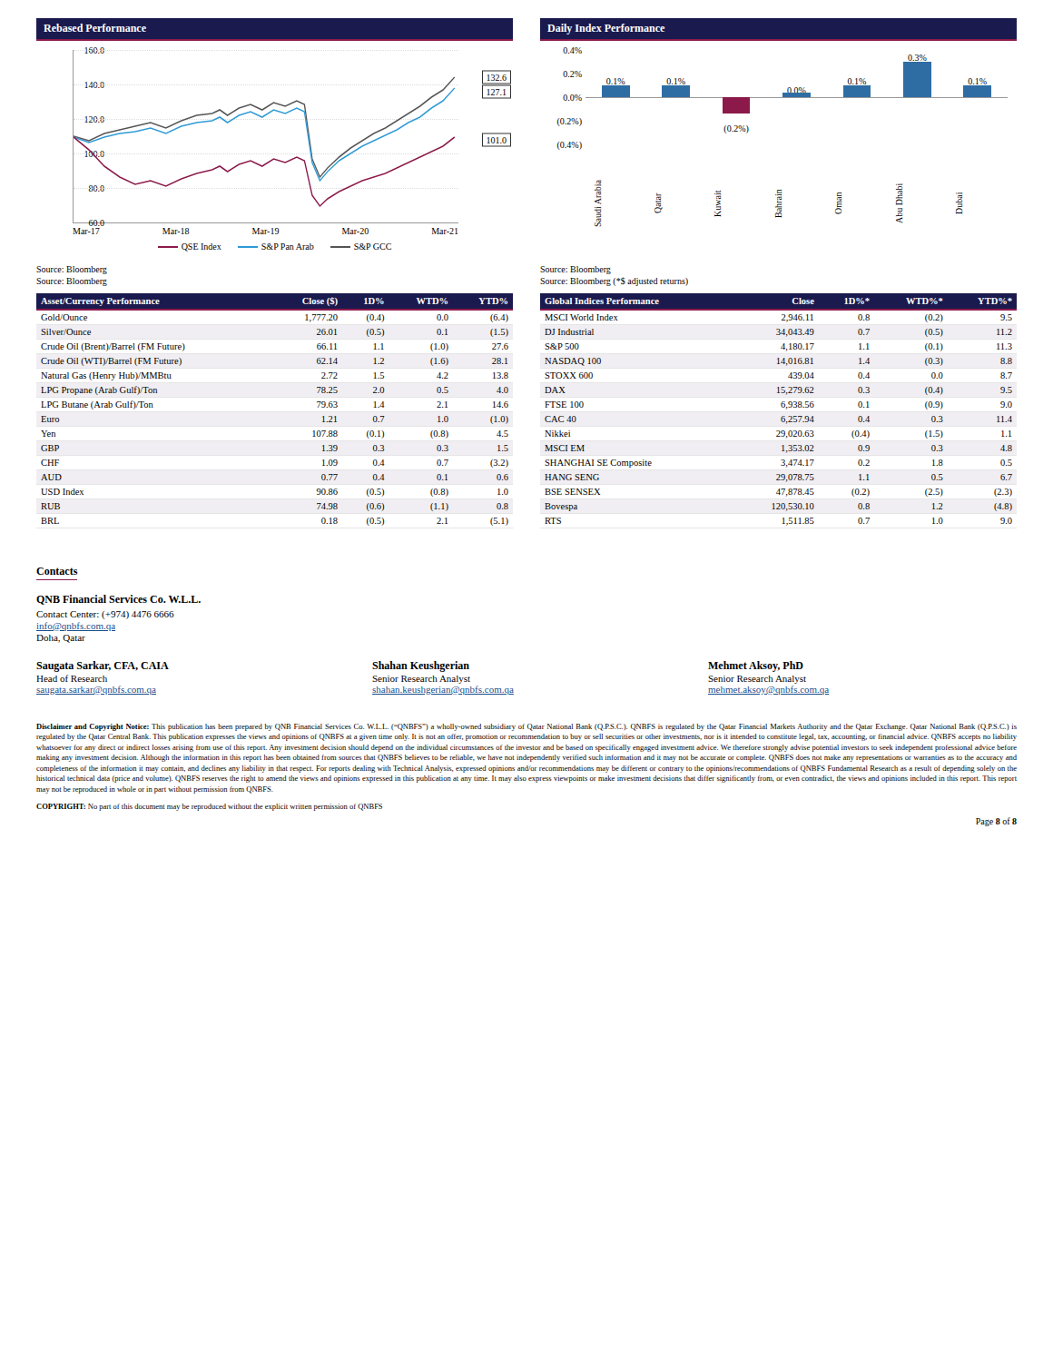Rebased Performance
160.0 140.0 120.0 100.0 80.0 60.0
132.6
127.1
101.0
Mar-17 Mar-18 Mar-19 Mar-20 Mar-21
QSE Index
S&P Pan Arab
S&P GCC
Daily Index Performance
0.4% 0.2% 0.0% (0.2%) (0.4%)
0.1%
0.1%
(0.2%)
0.0%
0.1%
0.3%
0.1%
Saudi Arabia
Qatar
Kuwait
Bahrain
Oman
Abu Dhabi
Dubai
Source: Bloomberg
Source: Bloomberg
Source: Bloomberg
Source: Bloomberg (*$ adjusted returns)
| Asset/Currency Performance | Close ($) | 1D% | WTD% | YTD% |
| --- | --- | --- | --- | --- |
| Gold/Ounce | 1,777.20 | (0.4) | 0.0 | (6.4) |
| Silver/Ounce | 26.01 | (0.5) | 0.1 | (1.5) |
| Crude Oil (Brent)/Barrel (FM Future) | 66.11 | 1.1 | (1.0) | 27.6 |
| Crude Oil (WTI)/Barrel (FM Future) | 62.14 | 1.2 | (1.6) | 28.1 |
| Natural Gas (Henry Hub)/MMBtu | 2.72 | 1.5 | 4.2 | 13.8 |
| LPG Propane (Arab Gulf)/Ton | 78.25 | 2.0 | 0.5 | 4.0 |
| LPG Butane (Arab Gulf)/Ton | 79.63 | 1.4 | 2.1 | 14.6 |
| Euro | 1.21 | 0.7 | 1.0 | (1.0) |
| Yen | 107.88 | (0.1) | (0.8) | 4.5 |
| GBP | 1.39 | 0.3 | 0.3 | 1.5 |
| CHF | 1.09 | 0.4 | 0.7 | (3.2) |
| AUD | 0.77 | 0.4 | 0.1 | 0.6 |
| USD Index | 90.86 | (0.5) | (0.8) | 1.0 |
| RUB | 74.98 | (0.6) | (1.1) | 0.8 |
| BRL | 0.18 | (0.5) | 2.1 | (5.1) |
| Global Indices Performance | Close | 1D%* | WTD%* | YTD%* |
| --- | --- | --- | --- | --- |
| MSCI World Index | 2,946.11 | 0.8 | (0.2) | 9.5 |
| DJ Industrial | 34,043.49 | 0.7 | (0.5) | 11.2 |
| S&P 500 | 4,180.17 | 1.1 | (0.1) | 11.3 |
| NASDAQ 100 | 14,016.81 | 1.4 | (0.3) | 8.8 |
| STOXX 600 | 439.04 | 0.4 | 0.0 | 8.7 |
| DAX | 15,279.62 | 0.3 | (0.4) | 9.5 |
| FTSE 100 | 6,938.56 | 0.1 | (0.9) | 9.0 |
| CAC 40 | 6,257.94 | 0.4 | 0.3 | 11.4 |
| Nikkei | 29,020.63 | (0.4) | (1.5) | 1.1 |
| MSCI EM | 1,353.02 | 0.9 | 0.3 | 4.8 |
| SHANGHAI SE Composite | 3,474.17 | 0.2 | 1.8 | 0.5 |
| HANG SENG | 29,078.75 | 1.1 | 0.5 | 6.7 |
| BSE SENSEX | 47,878.45 | (0.2) | (2.5) | (2.3) |
| Bovespa | 120,530.10 | 0.8 | 1.2 | (4.8) |
| RTS | 1,511.85 | 0.7 | 1.0 | 9.0 |
Contacts
QNB Financial Services Co. W.L.L.
Contact Center: (+974) 4476 6666
info@qnbfs.com.qa
Doha, Qatar
Saugata Sarkar, CFA, CAIA
Head of Research
saugata.sarkar@qnbfs.com.qa
Shahan Keushgerian
Senior Research Analyst
shahan.keushgerian@qnbfs.com.qa
Mehmet Aksoy, PhD
Senior Research Analyst
mehmet.aksoy@qnbfs.com.qa
Disclaimer and Copyright Notice: This publication has been prepared by QNB Financial Services Co. W.L.L. (“QNBFS”) a wholly-owned subsidiary of Qatar National Bank (Q.P.S.C.). QNBFS is regulated by the Qatar Financial Markets Authority and the Qatar Exchange. Qatar National Bank (Q.P.S.C.) is regulated by the Qatar Central Bank. This publication expresses the views and opinions of QNBFS at a given time only. It is not an offer, promotion or recommendation to buy or sell securities or other investments, nor is it intended to constitute legal, tax, accounting, or financial advice. QNBFS accepts no liability whatsoever for any direct or indirect losses arising from use of this report. Any investment decision should depend on the individual circumstances of the investor and be based on specifically engaged investment advice. We therefore strongly advise potential investors to seek independent professional advice before making any investment decision. Although the information in this report has been obtained from sources that QNBFS believes to be reliable, we have not independently verified such information and it may not be accurate or complete. QNBFS does not make any representations or warranties as to the accuracy and completeness of the information it may contain, and declines any liability in that respect. For reports dealing with Technical Analysis, expressed opinions and/or recommendations may be different or contrary to the opinions/recommendations of QNBFS Fundamental Research as a result of depending solely on the historical technical data (price and volume). QNBFS reserves the right to amend the views and opinions expressed in this publication at any time. It may also express viewpoints or make investment decisions that differ significantly from, or even contradict, the views and opinions included in this report. This report may not be reproduced in whole or in part without permission from QNBFS.
COPYRIGHT: No part of this document may be reproduced without the explicit written permission of QNBFS
Page 8 of 8